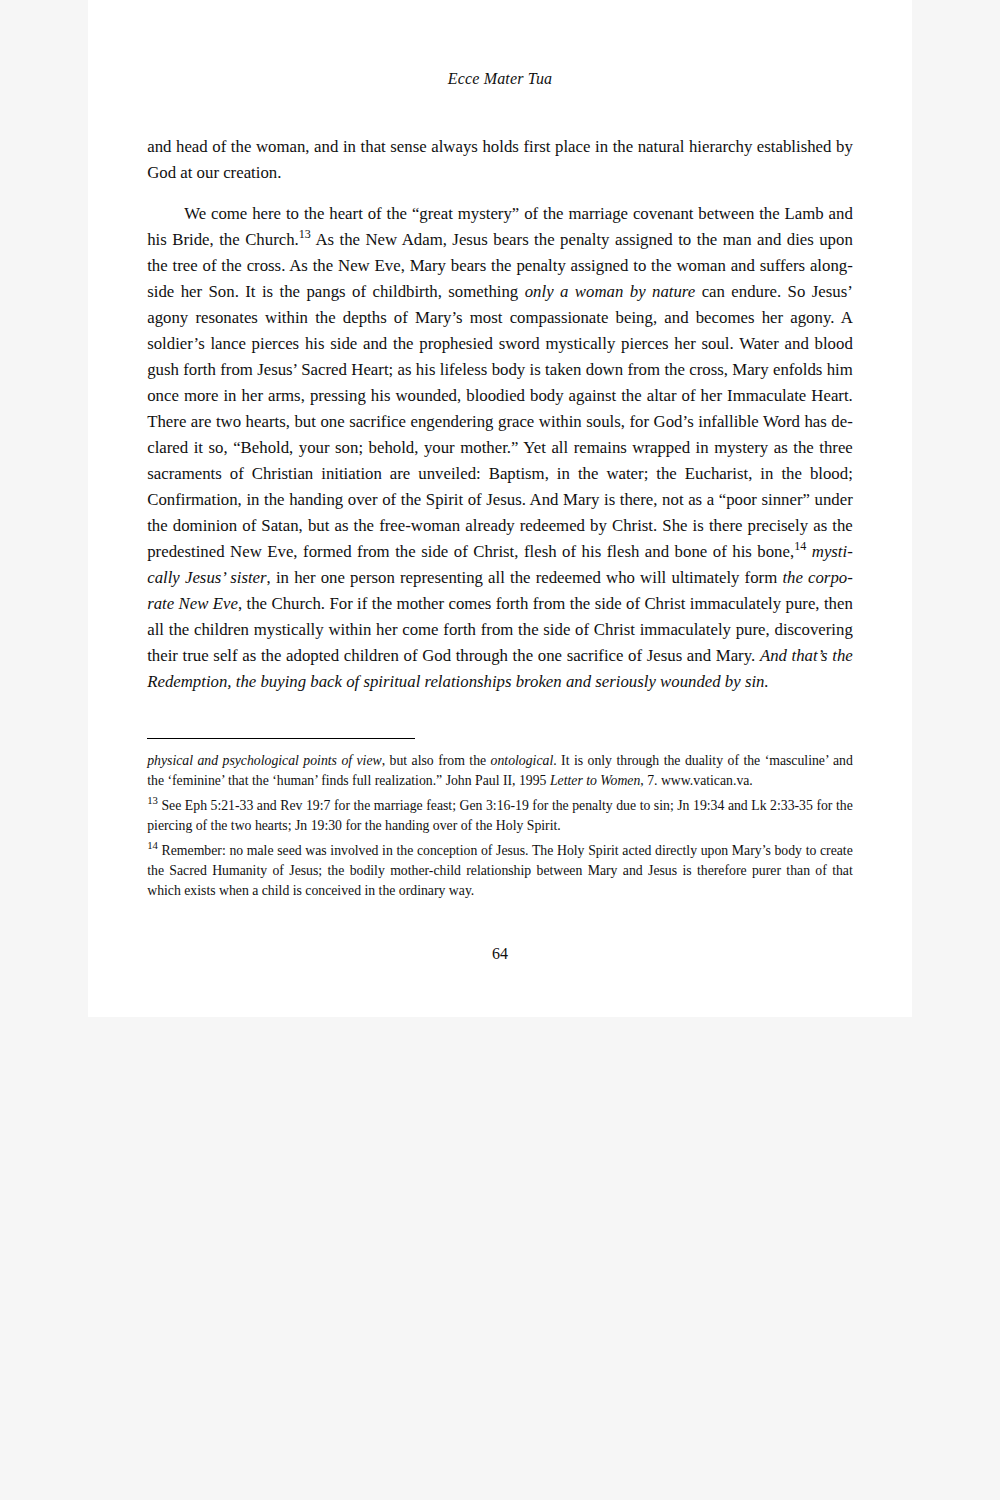Ecce Mater Tua
and head of the woman, and in that sense always holds first place in the natural hierarchy established by God at our creation.
We come here to the heart of the “great mystery” of the marriage covenant between the Lamb and his Bride, the Church.13 As the New Adam, Jesus bears the penalty assigned to the man and dies upon the tree of the cross. As the New Eve, Mary bears the penalty assigned to the woman and suffers alongside her Son. It is the pangs of childbirth, something only a woman by nature can endure. So Jesus’ agony resonates within the depths of Mary’s most compassionate being, and becomes her agony. A soldier’s lance pierces his side and the prophesied sword mystically pierces her soul. Water and blood gush forth from Jesus’ Sacred Heart; as his lifeless body is taken down from the cross, Mary enfolds him once more in her arms, pressing his wounded, bloodied body against the altar of her Immaculate Heart. There are two hearts, but one sacrifice engendering grace within souls, for God’s infallible Word has declared it so, “Behold, your son; behold, your mother.” Yet all remains wrapped in mystery as the three sacraments of Christian initiation are unveiled: Baptism, in the water; the Eucharist, in the blood; Confirmation, in the handing over of the Spirit of Jesus. And Mary is there, not as a “poor sinner” under the dominion of Satan, but as the free-woman already redeemed by Christ. She is there precisely as the predestined New Eve, formed from the side of Christ, flesh of his flesh and bone of his bone,14 mystically Jesus’ sister, in her one person representing all the redeemed who will ultimately form the corporate New Eve, the Church. For if the mother comes forth from the side of Christ immaculately pure, then all the children mystically within her come forth from the side of Christ immaculately pure, discovering their true self as the adopted children of God through the one sacrifice of Jesus and Mary. And that’s the Redemption, the buying back of spiritual relationships broken and seriously wounded by sin.
physical and psychological points of view, but also from the ontological. It is only through the duality of the ‘masculine’ and the ‘feminine’ that the ‘human’ finds full realization.” John Paul II, 1995 Letter to Women, 7. www.vatican.va.
13 See Eph 5:21-33 and Rev 19:7 for the marriage feast; Gen 3:16-19 for the penalty due to sin; Jn 19:34 and Lk 2:33-35 for the piercing of the two hearts; Jn 19:30 for the handing over of the Holy Spirit.
14 Remember: no male seed was involved in the conception of Jesus. The Holy Spirit acted directly upon Mary’s body to create the Sacred Humanity of Jesus; the bodily mother-child relationship between Mary and Jesus is therefore purer than of that which exists when a child is conceived in the ordinary way.
64